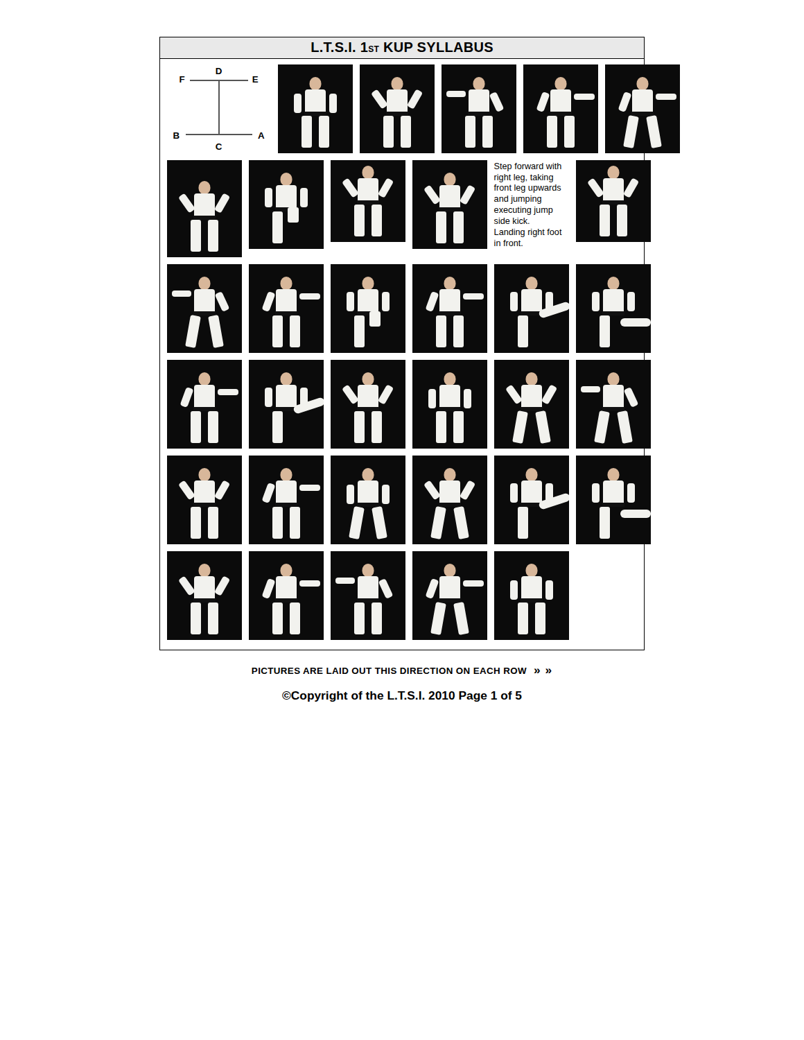L.T.S.I. 1ST KUP SYLLABUS
D E F A B C
Step forward with right leg, taking front leg upwards and jumping executing jump side kick.
Landing right foot in front.
Pictures are laid out this direction on each row » »
©Copyright of the L.T.S.I. 2010 Page 1 of 5